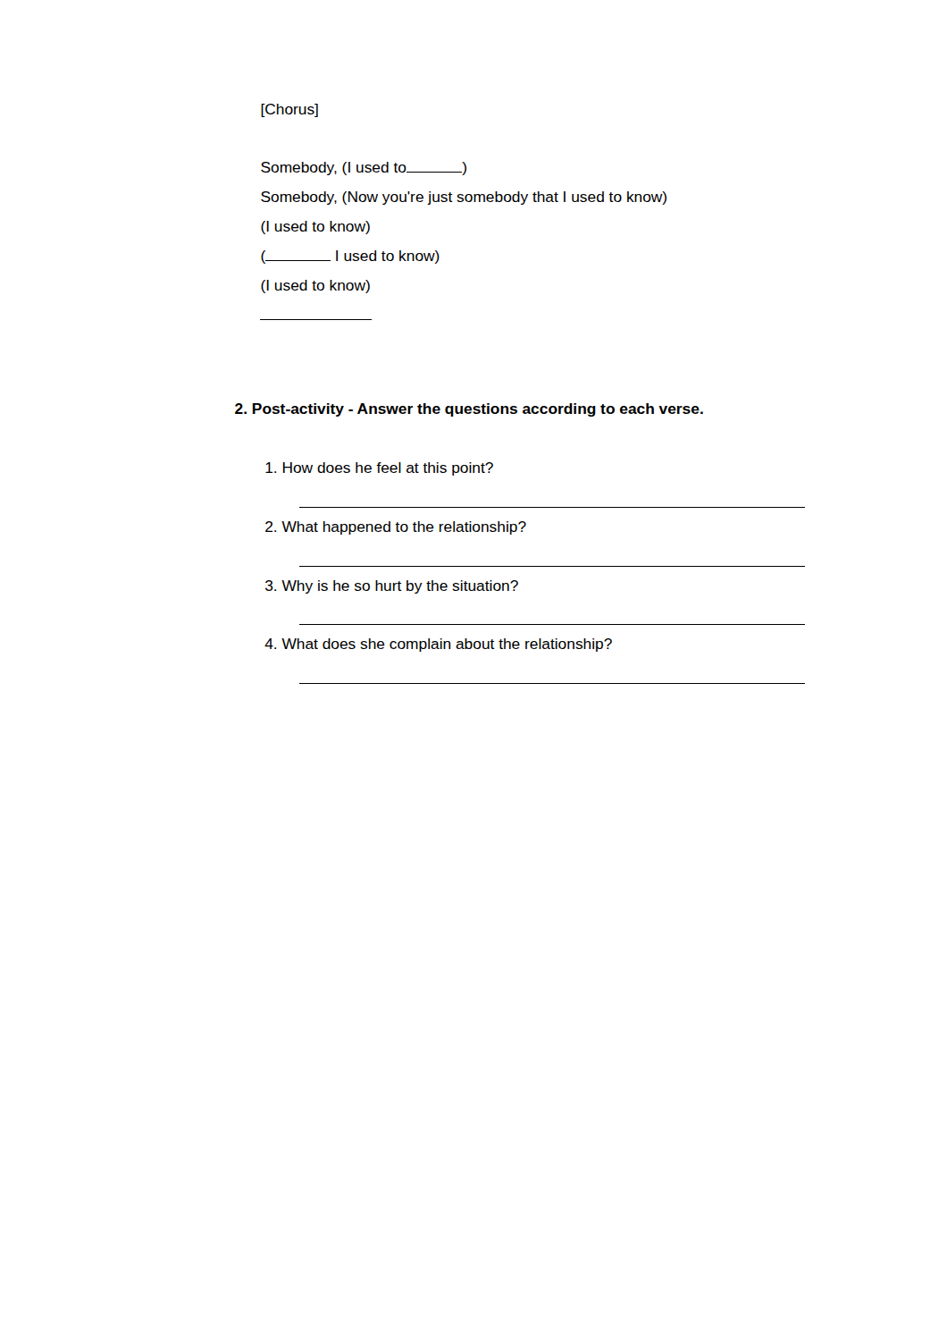[Chorus]
Somebody, (I used to )
Somebody, (Now you're just somebody that I used to know)
(I used to know)
( I used to know)
(I used to know)
Post-activity - Answer the questions according to each verse.
How does he feel at this point?
What happened to the relationship?
Why is he so hurt by the situation?
What does she complain about the relationship?